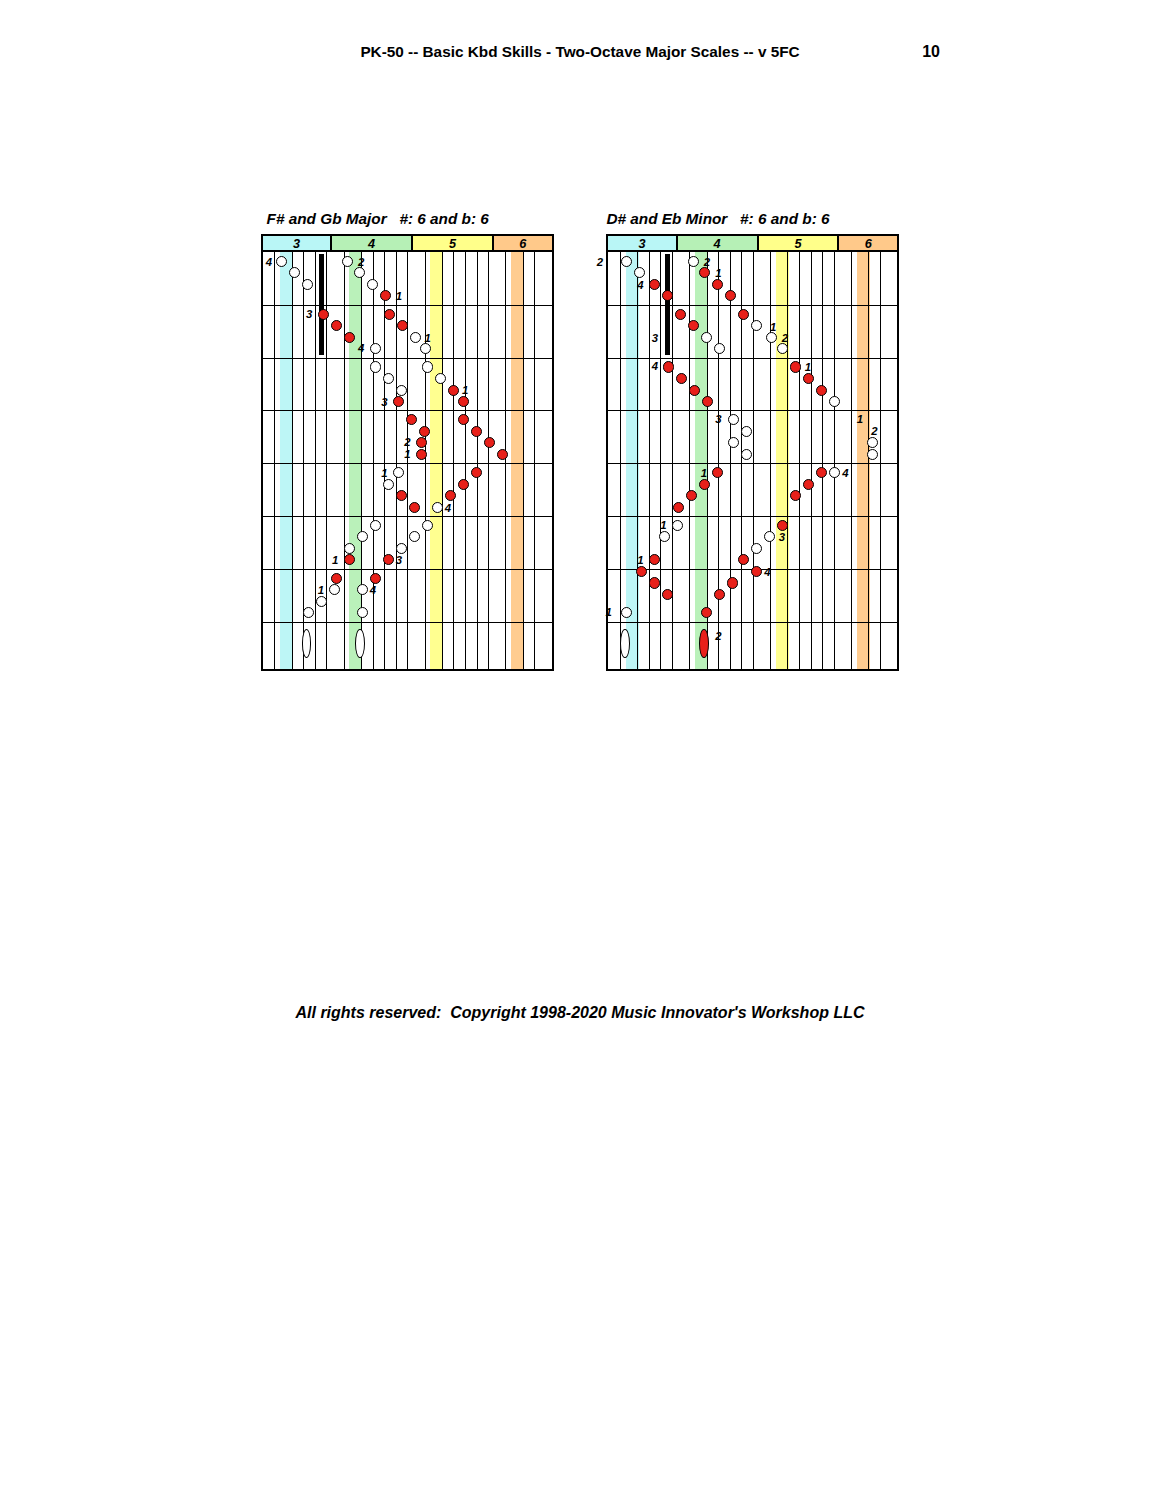PK-50 -- Basic Kbd Skills - Two-Octave Major Scales -- v 5FC 10
F# and Gb Major #: 6 and b: 6
3
4
5
6
4
2
1
3
4
1
3
1
2
1
1
4
1
3
1
4
D# and Eb Minor #: 6 and b: 6
3
4
5
6
2
2
1
4
3
1
2
4
1
3
1
2
1
4
1
3
1
4
1
2
All rights reserved: Copyright 1998-2020 Music Innovator's Workshop LLC